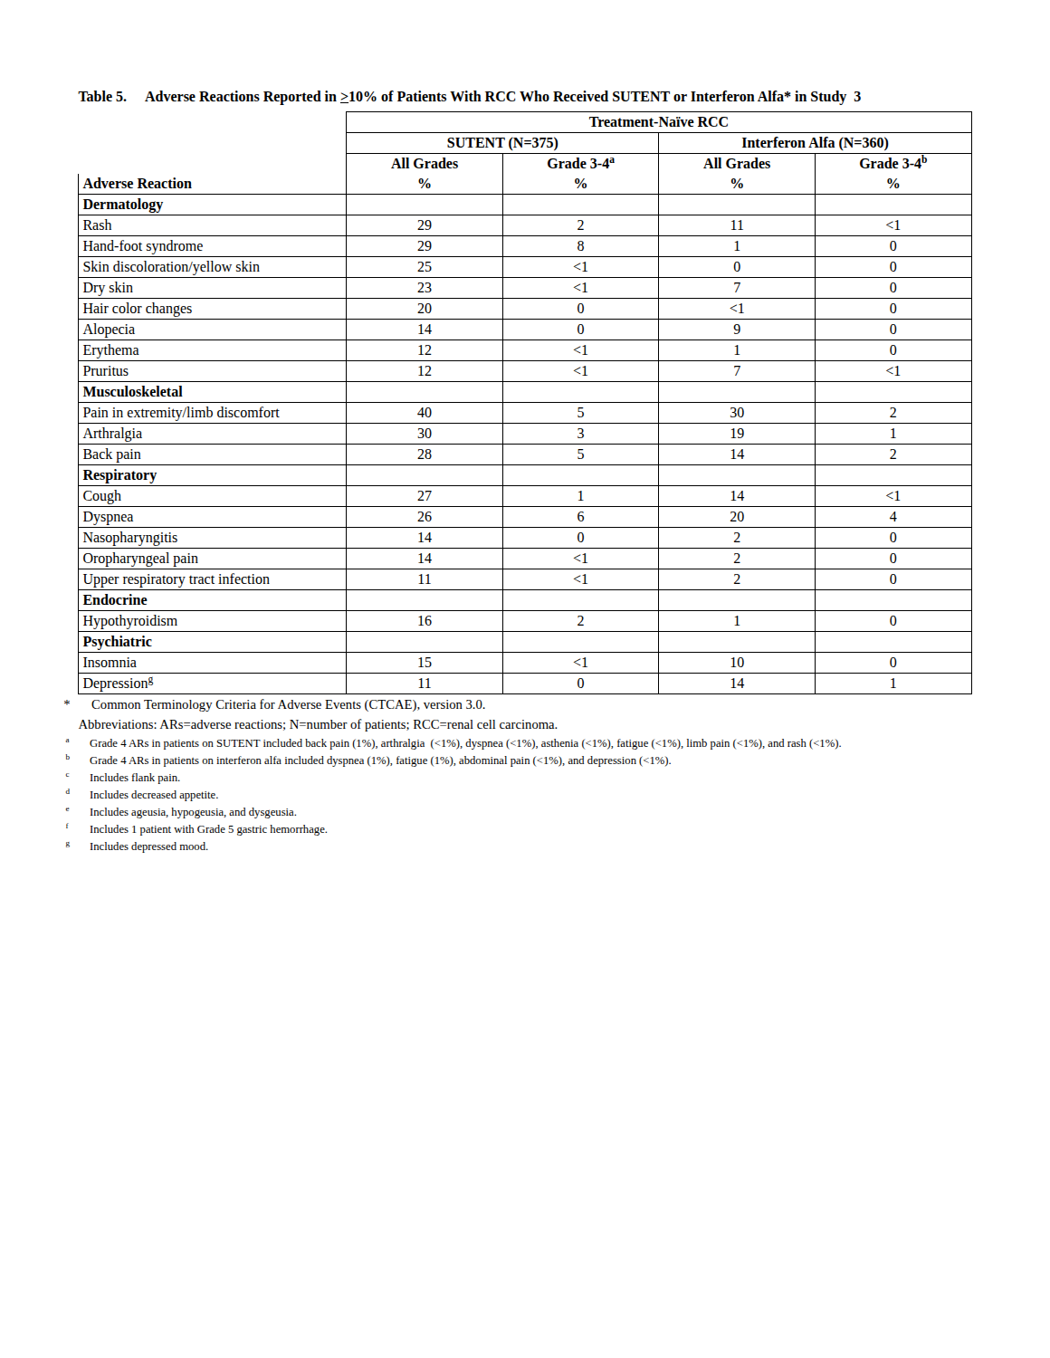Table 5. Adverse Reactions Reported in >10% of Patients With RCC Who Received SUTENT or Interferon Alfa* in Study 3
| | Treatment-Naïve RCC |
| --- | --- |
| | SUTENT (N=375) | Interferon Alfa (N=360) |
| | All Grades | Grade 3-4 a | All Grades | Grade 3-4 b |
| Adverse Reaction | % | % | % | % |
| Dermatology | | | | |
| Rash | 29 | 2 | 11 | <1 |
| Hand-foot syndrome | 29 | 8 | 1 | 0 |
| Skin discoloration/yellow skin | 25 | <1 | 0 | 0 |
| Dry skin | 23 | <1 | 7 | 0 |
| Hair color changes | 20 | 0 | <1 | 0 |
| Alopecia | 14 | 0 | 9 | 0 |
| Erythema | 12 | <1 | 1 | 0 |
| Pruritus | 12 | <1 | 7 | <1 |
| Musculoskeletal | | | | |
| Pain in extremity/limb discomfort | 40 | 5 | 30 | 2 |
| Arthralgia | 30 | 3 | 19 | 1 |
| Back pain | 28 | 5 | 14 | 2 |
| Respiratory | | | | |
| Cough | 27 | 1 | 14 | <1 |
| Dyspnea | 26 | 6 | 20 | 4 |
| Nasopharyngitis | 14 | 0 | 2 | 0 |
| Oropharyngeal pain | 14 | <1 | 2 | 0 |
| Upper respiratory tract infection | 11 | <1 | 2 | 0 |
| Endocrine | | | | |
| Hypothyroidism | 16 | 2 | 1 | 0 |
| Psychiatric | | | | |
| Insomnia | 15 | <1 | 10 | 0 |
| Depression g | 11 | 0 | 14 | 1 |
*Common Terminology Criteria for Adverse Events (CTCAE), version 3.0.
Abbreviations: ARs=adverse reactions; N=number of patients; RCC=renal cell carcinoma.
a Grade 4 ARs in patients on SUTENT included back pain (1%), arthralgia (<1%), dyspnea (<1%), asthenia (<1%), fatigue (<1%), limb pain (<1%), and rash (<1%).
b Grade 4 ARs in patients on interferon alfa included dyspnea (1%), fatigue (1%), abdominal pain (<1%), and depression (<1%).
c Includes flank pain.
d Includes decreased appetite.
e Includes ageusia, hypogeusia, and dysgeusia.
f Includes 1 patient with Grade 5 gastric hemorrhage.
g Includes depressed mood.